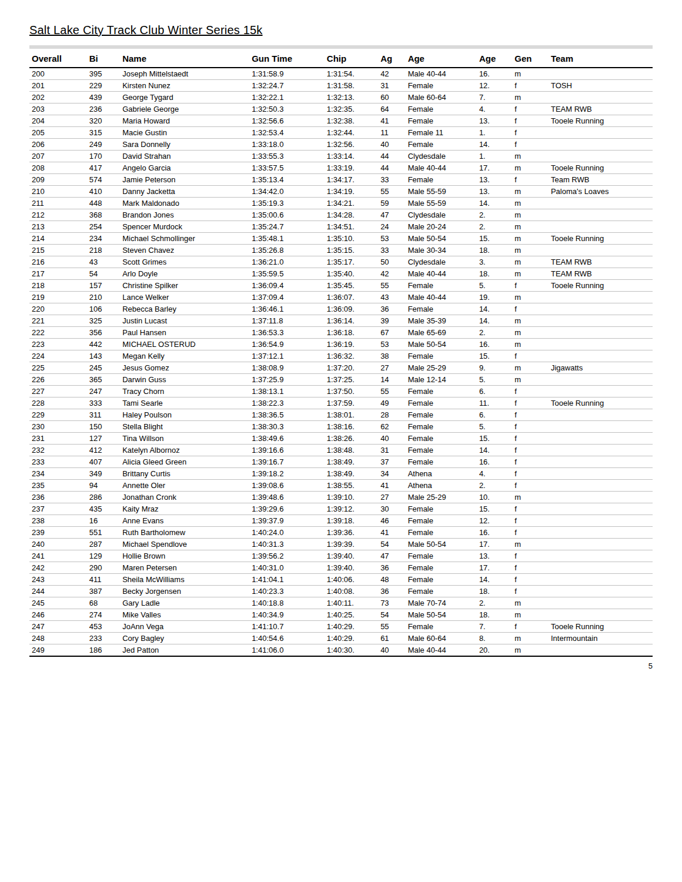Salt Lake City Track Club Winter Series 15k
| Overall | Bi | Name | Gun Time | Chip | Ag | Age | Age | Gen | Team |
| --- | --- | --- | --- | --- | --- | --- | --- | --- | --- |
| 200 | 395 | Joseph Mittelstaedt | 1:31:58.9 | 1:31:54. | 42 | Male 40-44 | 16. | m | |
| 201 | 229 | Kirsten Nunez | 1:32:24.7 | 1:31:58. | 31 | Female | 12. | f | TOSH |
| 202 | 439 | George Tygard | 1:32:22.1 | 1:32:13. | 60 | Male 60-64 | 7. | m | |
| 203 | 236 | Gabriele George | 1:32:50.3 | 1:32:35. | 64 | Female | 4. | f | TEAM RWB |
| 204 | 320 | Maria Howard | 1:32:56.6 | 1:32:38. | 41 | Female | 13. | f | Tooele Running |
| 205 | 315 | Macie Gustin | 1:32:53.4 | 1:32:44. | 11 | Female 11 | 1. | f | |
| 206 | 249 | Sara Donnelly | 1:33:18.0 | 1:32:56. | 40 | Female | 14. | f | |
| 207 | 170 | David Strahan | 1:33:55.3 | 1:33:14. | 44 | Clydesdale | 1. | m | |
| 208 | 417 | Angelo Garcia | 1:33:57.5 | 1:33:19. | 44 | Male 40-44 | 17. | m | Tooele Running |
| 209 | 574 | Jamie Peterson | 1:35:13.4 | 1:34:17. | 33 | Female | 13. | f | Team RWB |
| 210 | 410 | Danny Jacketta | 1:34:42.0 | 1:34:19. | 55 | Male 55-59 | 13. | m | Paloma's Loaves |
| 211 | 448 | Mark Maldonado | 1:35:19.3 | 1:34:21. | 59 | Male 55-59 | 14. | m | |
| 212 | 368 | Brandon Jones | 1:35:00.6 | 1:34:28. | 47 | Clydesdale | 2. | m | |
| 213 | 254 | Spencer Murdock | 1:35:24.7 | 1:34:51. | 24 | Male 20-24 | 2. | m | |
| 214 | 234 | Michael Schmollinger | 1:35:48.1 | 1:35:10. | 53 | Male 50-54 | 15. | m | Tooele Running |
| 215 | 218 | Steven Chavez | 1:35:26.8 | 1:35:15. | 33 | Male 30-34 | 18. | m | |
| 216 | 43 | Scott Grimes | 1:36:21.0 | 1:35:17. | 50 | Clydesdale | 3. | m | TEAM RWB |
| 217 | 54 | Arlo Doyle | 1:35:59.5 | 1:35:40. | 42 | Male 40-44 | 18. | m | TEAM RWB |
| 218 | 157 | Christine Spilker | 1:36:09.4 | 1:35:45. | 55 | Female | 5. | f | Tooele Running |
| 219 | 210 | Lance Welker | 1:37:09.4 | 1:36:07. | 43 | Male 40-44 | 19. | m | |
| 220 | 106 | Rebecca Barley | 1:36:46.1 | 1:36:09. | 36 | Female | 14. | f | |
| 221 | 325 | Justin Lucast | 1:37:11.8 | 1:36:14. | 39 | Male 35-39 | 14. | m | |
| 222 | 356 | Paul Hansen | 1:36:53.3 | 1:36:18. | 67 | Male 65-69 | 2. | m | |
| 223 | 442 | MICHAEL OSTERUD | 1:36:54.9 | 1:36:19. | 53 | Male 50-54 | 16. | m | |
| 224 | 143 | Megan Kelly | 1:37:12.1 | 1:36:32. | 38 | Female | 15. | f | |
| 225 | 245 | Jesus Gomez | 1:38:08.9 | 1:37:20. | 27 | Male 25-29 | 9. | m | Jigawatts |
| 226 | 365 | Darwin Guss | 1:37:25.9 | 1:37:25. | 14 | Male 12-14 | 5. | m | |
| 227 | 247 | Tracy Chorn | 1:38:13.1 | 1:37:50. | 55 | Female | 6. | f | |
| 228 | 333 | Tami Searle | 1:38:22.3 | 1:37:59. | 49 | Female | 11. | f | Tooele Running |
| 229 | 311 | Haley Poulson | 1:38:36.5 | 1:38:01. | 28 | Female | 6. | f | |
| 230 | 150 | Stella Blight | 1:38:30.3 | 1:38:16. | 62 | Female | 5. | f | |
| 231 | 127 | Tina Willson | 1:38:49.6 | 1:38:26. | 40 | Female | 15. | f | |
| 232 | 412 | Katelyn Albornoz | 1:39:16.6 | 1:38:48. | 31 | Female | 14. | f | |
| 233 | 407 | Alicia Gleed Green | 1:39:16.7 | 1:38:49. | 37 | Female | 16. | f | |
| 234 | 349 | Brittany Curtis | 1:39:18.2 | 1:38:49. | 34 | Athena | 4. | f | |
| 235 | 94 | Annette Oler | 1:39:08.6 | 1:38:55. | 41 | Athena | 2. | f | |
| 236 | 286 | Jonathan Cronk | 1:39:48.6 | 1:39:10. | 27 | Male 25-29 | 10. | m | |
| 237 | 435 | Kaity Mraz | 1:39:29.6 | 1:39:12. | 30 | Female | 15. | f | |
| 238 | 16 | Anne Evans | 1:39:37.9 | 1:39:18. | 46 | Female | 12. | f | |
| 239 | 551 | Ruth Bartholomew | 1:40:24.0 | 1:39:36. | 41 | Female | 16. | f | |
| 240 | 287 | Michael Spendlove | 1:40:31.3 | 1:39:39. | 54 | Male 50-54 | 17. | m | |
| 241 | 129 | Hollie Brown | 1:39:56.2 | 1:39:40. | 47 | Female | 13. | f | |
| 242 | 290 | Maren Petersen | 1:40:31.0 | 1:39:40. | 36 | Female | 17. | f | |
| 243 | 411 | Sheila McWilliams | 1:41:04.1 | 1:40:06. | 48 | Female | 14. | f | |
| 244 | 387 | Becky Jorgensen | 1:40:23.3 | 1:40:08. | 36 | Female | 18. | f | |
| 245 | 68 | Gary Ladle | 1:40:18.8 | 1:40:11. | 73 | Male 70-74 | 2. | m | |
| 246 | 274 | Mike Valles | 1:40:34.9 | 1:40:25. | 54 | Male 50-54 | 18. | m | |
| 247 | 453 | JoAnn Vega | 1:41:10.7 | 1:40:29. | 55 | Female | 7. | f | Tooele Running |
| 248 | 233 | Cory Bagley | 1:40:54.6 | 1:40:29. | 61 | Male 60-64 | 8. | m | Intermountain |
| 249 | 186 | Jed Patton | 1:41:06.0 | 1:40:30. | 40 | Male 40-44 | 20. | m | |
5